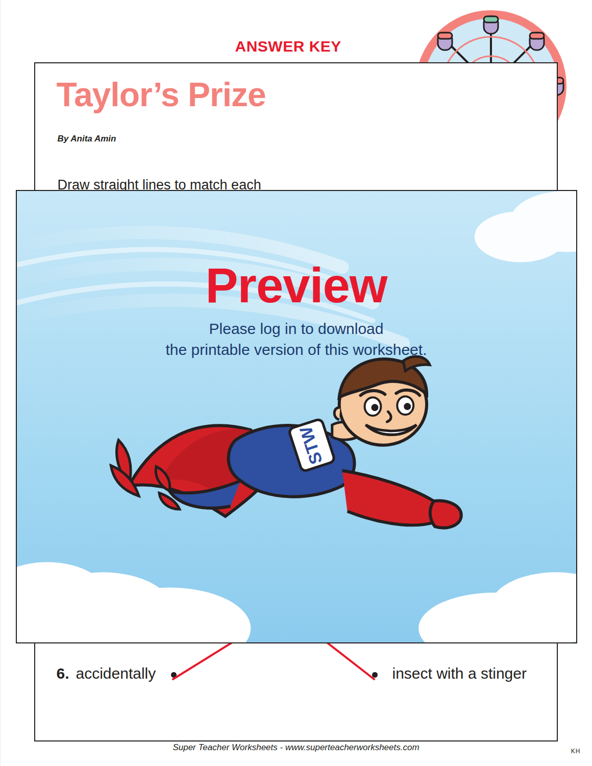ANSWER KEY
Taylor’s Prize
By Anita Amin
Draw straight lines to match each
6. accidentally insect with a stinger
STW
Preview
Please log in to download
the printable version of this worksheet.
Super Teacher Worksheets - www.superteacherworksheets.com
KH